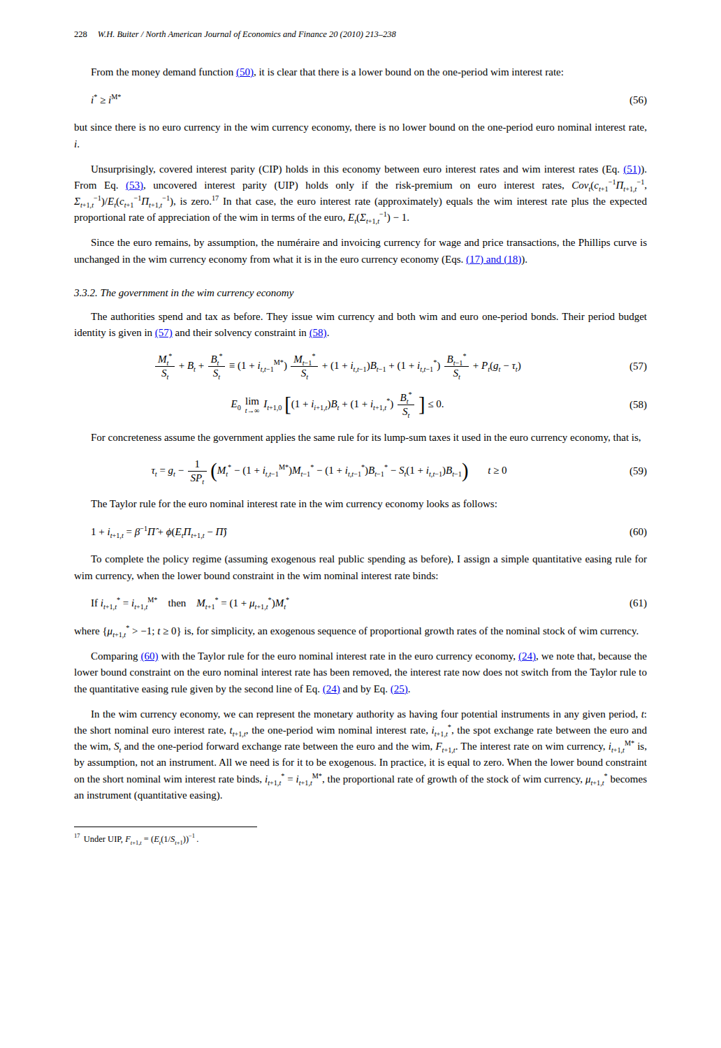228 W.H. Buiter / North American Journal of Economics and Finance 20 (2010) 213–238
From the money demand function (50), it is clear that there is a lower bound on the one-period wim interest rate:
i* ≥ iM*
(56)
but since there is no euro currency in the wim currency economy, there is no lower bound on the one-period euro nominal interest rate, i.
Unsurprisingly, covered interest parity (CIP) holds in this economy between euro interest rates and wim interest rates (Eq. (51)). From Eq. (53), uncovered interest parity (UIP) holds only if the risk-premium on euro interest rates, Covt(ct+1−1Πt+1,t−1, Σt+1,t−1)/Et(ct+1−1Πt+1,t−1), is zero.17 In that case, the euro interest rate (approximately) equals the wim interest rate plus the expected proportional rate of appreciation of the wim in terms of the euro, Et(Σt+1,t−1) − 1.
Since the euro remains, by assumption, the numéraire and invoicing currency for wage and price transactions, the Phillips curve is unchanged in the wim currency economy from what it is in the euro currency economy (Eqs. (17) and (18)).
3.3.2. The government in the wim currency economy
The authorities spend and tax as before. They issue wim currency and both wim and euro one-period bonds. Their period budget identity is given in (57) and their solvency constraint in (58).
Mt*St + Bt + Bt*St ≡ (1 + it,t−1M*) Mt−1*St + (1 + it,t−1)Bt−1 + (1 + it,t−1*) Bt−1*St + Pt(gt − τt)
(57)
E0 lim t→∞ It+1,0 [(1 + ii+1,t)Bt + (1 + it+1,t*) Bt*St ] ≤ 0.
(58)
For concreteness assume the government applies the same rule for its lump-sum taxes it used in the euro currency economy, that is,
τt = gt − 1 SPt (Mt* − (1 + it,t−1M*)Mt−1* − (1 + it,t−1*)Bt−1* − St(1 + it,t−1)Bt−1) t ≥ 0
(59)
The Taylor rule for the euro nominal interest rate in the wim currency economy looks as follows:
1 + it+1,t = β−1Π̂ + ϕ(EtΠt+1,t − Π̂)
(60)
To complete the policy regime (assuming exogenous real public spending as before), I assign a simple quantitative easing rule for wim currency, when the lower bound constraint in the wim nominal interest rate binds:
If it+1,t* = it+1,tM* then Mt+1* = (1 + μt+1,t*)Mt*
(61)
where {μt+1,t* > −1; t ≥ 0} is, for simplicity, an exogenous sequence of proportional growth rates of the nominal stock of wim currency.
Comparing (60) with the Taylor rule for the euro nominal interest rate in the euro currency economy, (24), we note that, because the lower bound constraint on the euro nominal interest rate has been removed, the interest rate now does not switch from the Taylor rule to the quantitative easing rule given by the second line of Eq. (24) and by Eq. (25).
In the wim currency economy, we can represent the monetary authority as having four potential instruments in any given period, t: the short nominal euro interest rate, tt+1,t, the one-period wim nominal interest rate, it+1,t*, the spot exchange rate between the euro and the wim, St and the one-period forward exchange rate between the euro and the wim, Ft+1,t. The interest rate on wim currency, it+1,tM* is, by assumption, not an instrument. All we need is for it to be exogenous. In practice, it is equal to zero. When the lower bound constraint on the short nominal wim interest rate binds, it+1,t* = it+1,tM*, the proportional rate of growth of the stock of wim currency, μt+1,t* becomes an instrument (quantitative easing).
17 Under UIP, Ft+1,t = (Et(1/St+1))−1.